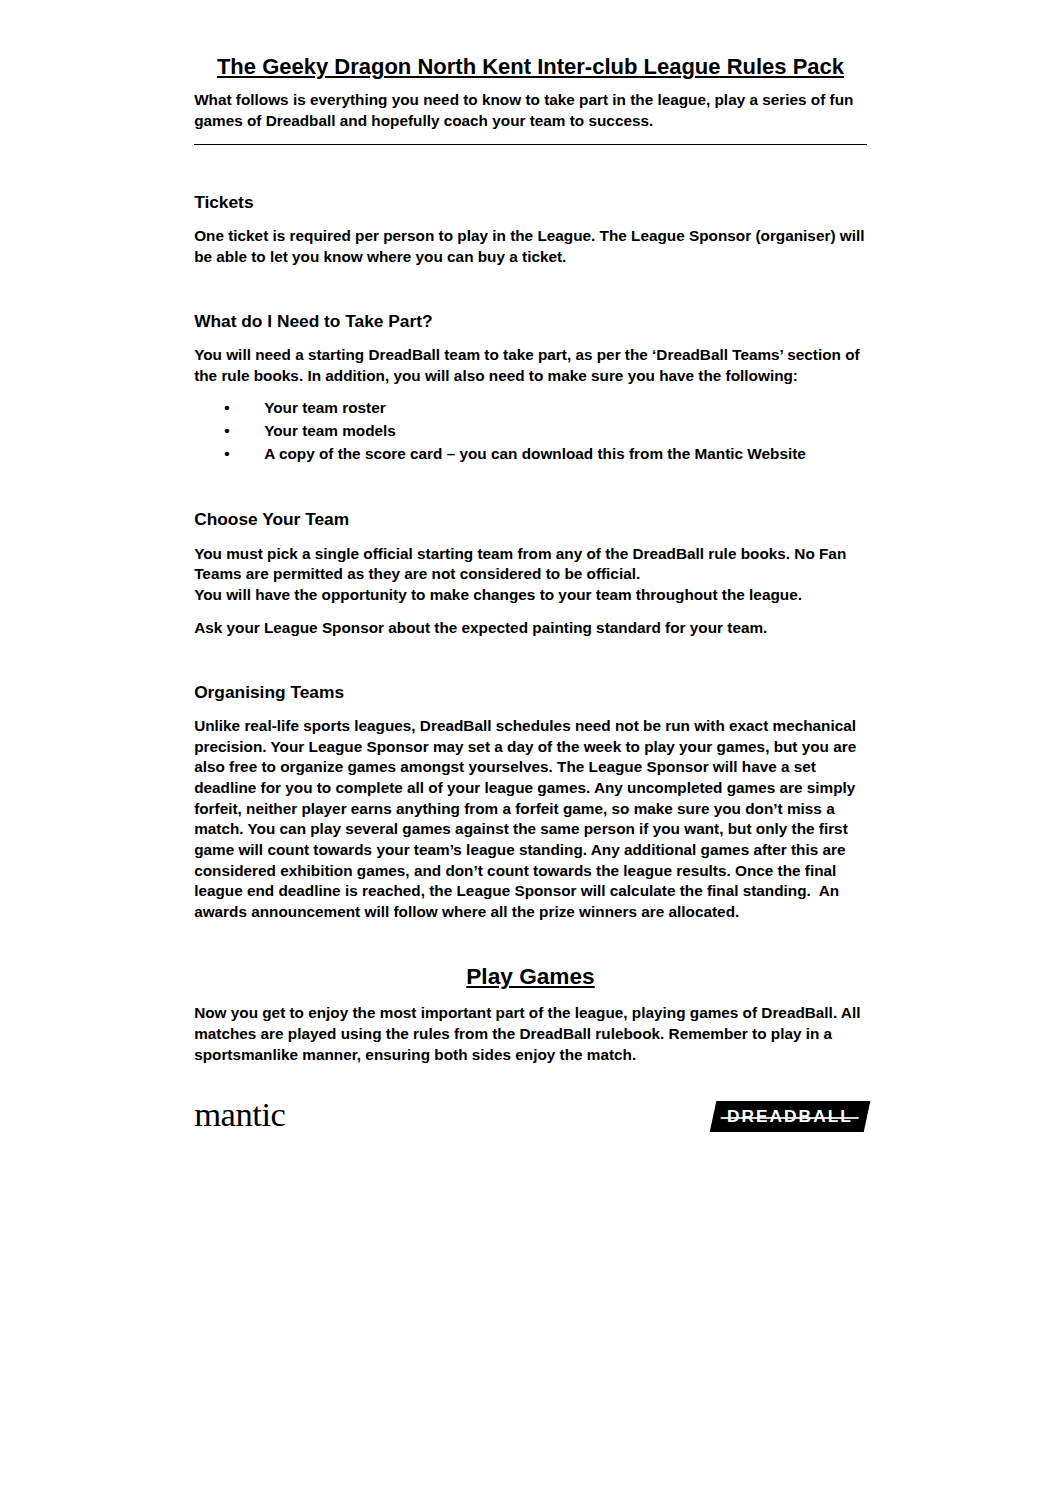The Geeky Dragon North Kent Inter-club League Rules Pack
What follows is everything you need to know to take part in the league, play a series of fun games of Dreadball and hopefully coach your team to success.
Tickets
One ticket is required per person to play in the League. The League Sponsor (organiser) will be able to let you know where you can buy a ticket.
What do I Need to Take Part?
You will need a starting DreadBall team to take part, as per the ‘DreadBall Teams’ section of the rule books. In addition, you will also need to make sure you have the following:
Your team roster
Your team models
A copy of the score card – you can download this from the Mantic Website
Choose Your Team
You must pick a single official starting team from any of the DreadBall rule books. No Fan Teams are permitted as they are not considered to be official.
You will have the opportunity to make changes to your team throughout the league.
Ask your League Sponsor about the expected painting standard for your team.
Organising Teams
Unlike real-life sports leagues, DreadBall schedules need not be run with exact mechanical precision. Your League Sponsor may set a day of the week to play your games, but you are also free to organize games amongst yourselves. The League Sponsor will have a set deadline for you to complete all of your league games. Any uncompleted games are simply forfeit, neither player earns anything from a forfeit game, so make sure you don’t miss a match. You can play several games against the same person if you want, but only the first game will count towards your team’s league standing. Any additional games after this are considered exhibition games, and don’t count towards the league results. Once the final league end deadline is reached, the League Sponsor will calculate the final standing. An awards announcement will follow where all the prize winners are allocated.
Play Games
Now you get to enjoy the most important part of the league, playing games of DreadBall. All matches are played using the rules from the DreadBall rulebook. Remember to play in a sportsmanlike manner, ensuring both sides enjoy the match.
mantic
DREADBALL